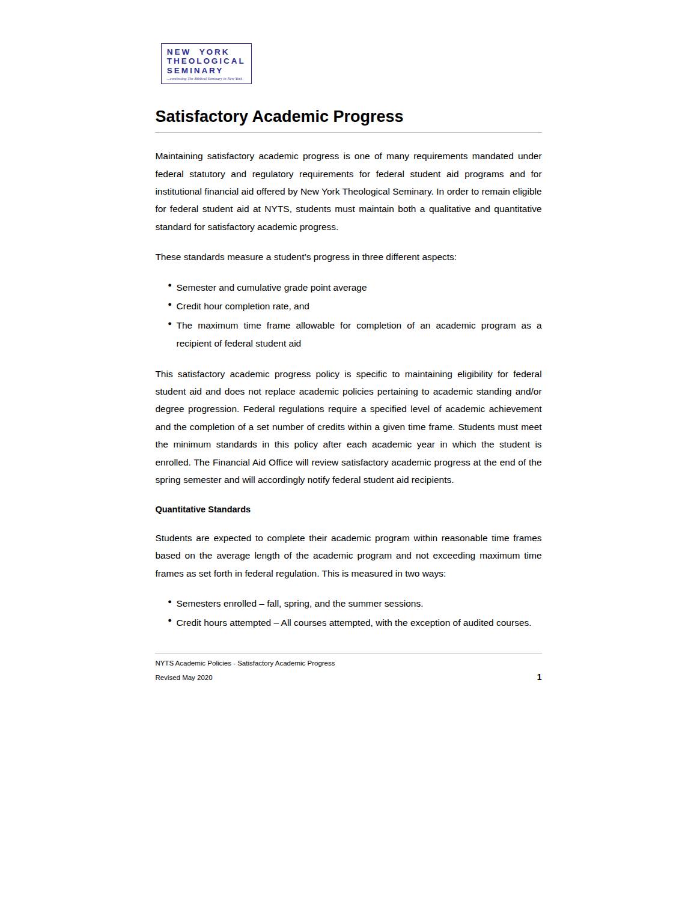NEW YORK
THEOLOGICAL
SEMINARY
...continuing The Biblical Seminary in New York
Satisfactory Academic Progress
Maintaining satisfactory academic progress is one of many requirements mandated under federal statutory and regulatory requirements for federal student aid programs and for institutional financial aid offered by New York Theological Seminary. In order to remain eligible for federal student aid at NYTS, students must maintain both a qualitative and quantitative standard for satisfactory academic progress.
These standards measure a student’s progress in three different aspects:
Semester and cumulative grade point average
Credit hour completion rate, and
The maximum time frame allowable for completion of an academic program as a recipient of federal student aid
This satisfactory academic progress policy is specific to maintaining eligibility for federal student aid and does not replace academic policies pertaining to academic standing and/or degree progression. Federal regulations require a specified level of academic achievement and the completion of a set number of credits within a given time frame. Students must meet the minimum standards in this policy after each academic year in which the student is enrolled. The Financial Aid Office will review satisfactory academic progress at the end of the spring semester and will accordingly notify federal student aid recipients.
Quantitative Standards
Students are expected to complete their academic program within reasonable time frames based on the average length of the academic program and not exceeding maximum time frames as set forth in federal regulation. This is measured in two ways:
Semesters enrolled – fall, spring, and the summer sessions.
Credit hours attempted – All courses attempted, with the exception of audited courses.
NYTS Academic Policies - Satisfactory Academic Progress
Revised May 2020
1